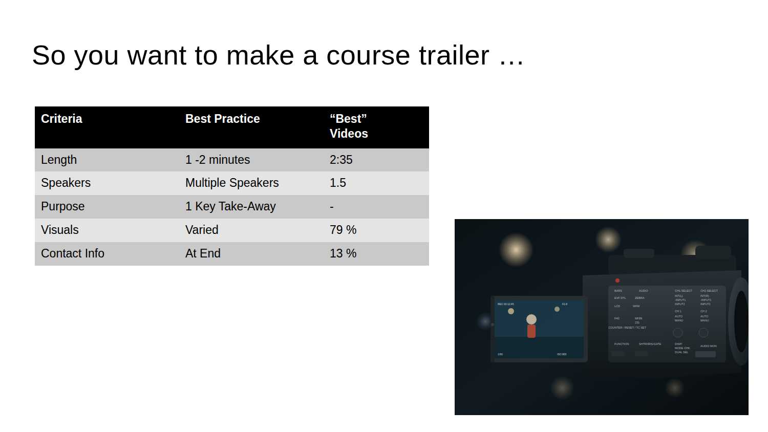So you want to make a course trailer …
| Criteria | Best Practice | “Best” Videos |
| --- | --- | --- |
| Length | 1 -2 minutes | 2:35 |
| Speakers | Multiple Speakers | 1.5 |
| Purpose | 1 Key Take-Away | - |
| Visuals | Varied | 79 % |
| Contact Info | At End | 13 % |
BARS AUDIO CH1 SELECT CH2 SELECT EVF DTL ZEBRA INT(L) INT(R) -INPUT1 -INPUT1 INPUT2 INPUT2 LCD WFM CH 1 CH 2 AUTO AUTO MANU MANU F40 MF89 231 COUNTER / RESET / TC SET FUNCTION SHTR/IRIS/GATE DISP/ MODE CHK AUDIO MON DUAL SEL REC 00:12:45 F2.8 1/60 ISO 800